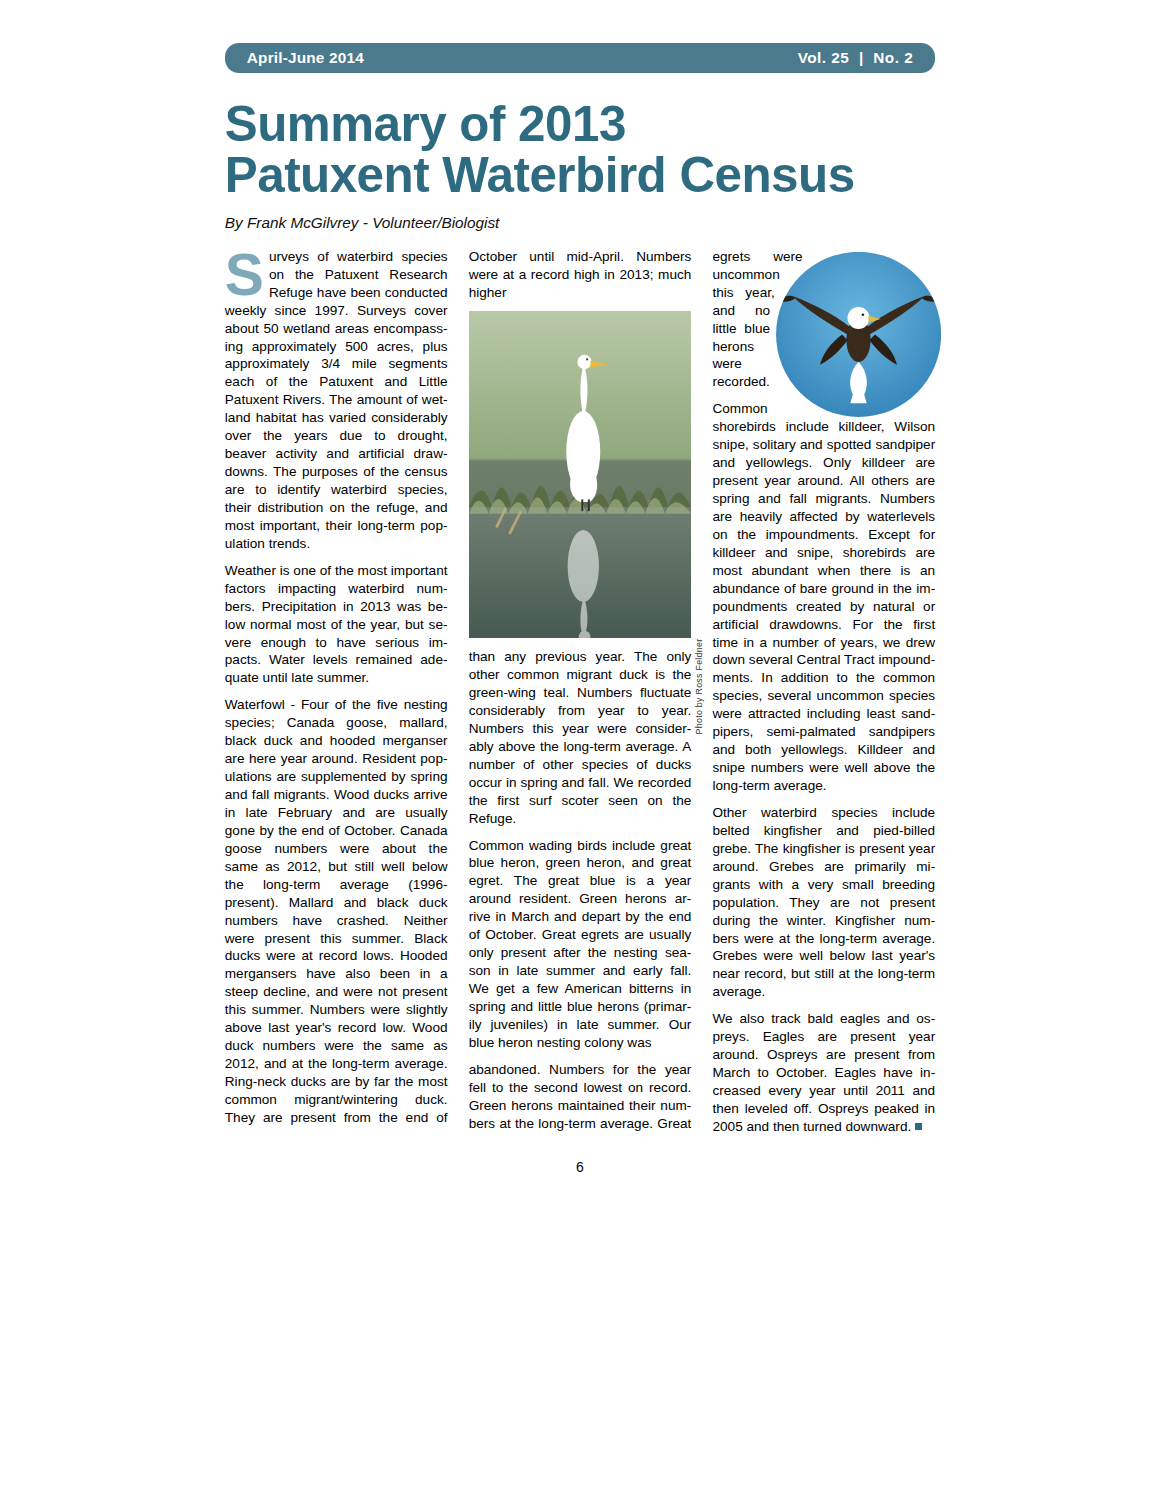April-June 2014 Vol. 25 | No. 2
Summary of 2013
Patuxent Waterbird Census
By Frank McGilvrey - Volunteer/Biologist
Surveys of waterbird species on the Patuxent Research Refuge have been conducted weekly since 1997. Surveys cover about 50 wetland areas encompassing approximately 500 acres, plus approximately 3/4 mile segments each of the Patuxent and Little Patuxent Rivers. The amount of wetland habitat has varied considerably over the years due to drought, beaver activity and artificial drawdowns. The purposes of the census are to identify waterbird species, their distribution on the refuge, and most important, their long-term population trends.
Weather is one of the most important factors impacting waterbird numbers. Precipitation in 2013 was below normal most of the year, but severe enough to have serious impacts. Water levels remained adequate until late summer.
Waterfowl - Four of the five nesting species; Canada goose, mallard, black duck and hooded merganser are here year around. Resident populations are supplemented by spring and fall migrants. Wood ducks arrive in late February and are usually gone by the end of October. Canada goose numbers were about the same as 2012, but still well below the long-term average (1996-present). Mallard and black duck numbers have crashed. Neither were present this summer. Black ducks were at record lows. Hooded mergansers have also been in a steep decline, and were not present this summer. Numbers were slightly above last year's record low. Wood duck numbers were the same as 2012, and at the long-term average. Ring-neck ducks are by far the most common migrant/wintering duck. They are present from the end of October until mid-April. Numbers were at a record high in 2013; much higher
Photo by Ross Feldner
than any previous year. The only other common migrant duck is the green-wing teal. Numbers fluctuate considerably from year to year. Numbers this year were considerably above the long-term average. A number of other species of ducks occur in spring and fall. We recorded the first surf scoter seen on the Refuge.
Common wading birds include great blue heron, green heron, and great egret. The great blue is a year around resident. Green herons arrive in March and depart by the end of October. Great egrets are usually only present after the nesting season in late summer and early fall. We get a few American bitterns in spring and little blue herons (primarily juveniles) in late summer. Our blue heron nesting colony was
abandoned. Numbers for the year fell to the second lowest on record. Green herons maintained their numbers at the long-term average. Great egrets were uncommon this year, and no little blue herons were recorded.
Common shorebirds include killdeer, Wilson snipe, solitary and spotted sandpiper and yellowlegs. Only killdeer are present year around. All others are spring and fall migrants. Numbers are heavily affected by waterlevels on the impoundments. Except for killdeer and snipe, shorebirds are most abundant when there is an abundance of bare ground in the impoundments created by natural or artificial drawdowns. For the first time in a number of years, we drew down several Central Tract impoundments. In addition to the common species, several uncommon species were attracted including least sandpipers, semi-palmated sandpipers and both yellowlegs. Killdeer and snipe numbers were well above the long-term average.
Other waterbird species include belted kingfisher and pied-billed grebe. The kingfisher is present year around. Grebes are primarily migrants with a very small breeding population. They are not present during the winter. Kingfisher numbers were at the long-term average. Grebes were well below last year's near record, but still at the long-term average.
We also track bald eagles and ospreys. Eagles are present year around. Ospreys are present from March to October. Eagles have increased every year until 2011 and then leveled off. Ospreys peaked in 2005 and then turned downward.
6